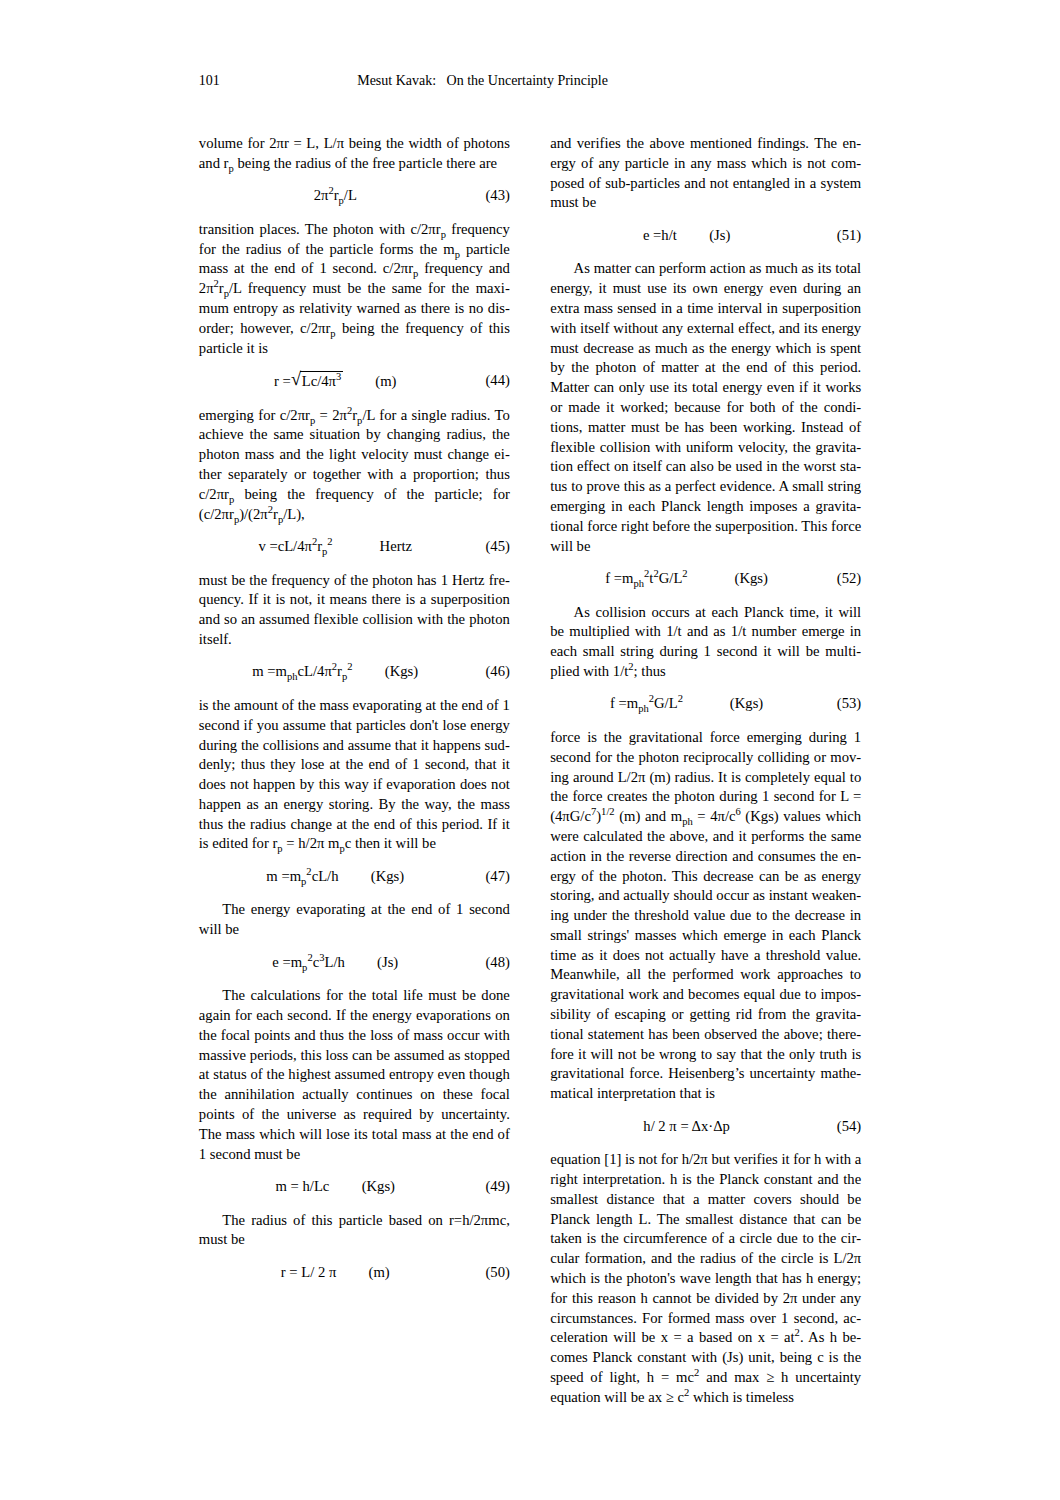101
Mesut Kavak: On the Uncertainty Principle
volume for 2πr = L, L/π being the width of photons and rp being the radius of the free particle there are
2π2rp/L
(43)
transition places. The photon with c/2πrp frequency for the radius of the particle forms the mp particle mass at the end of 1 second. c/2πrp frequency and 2π2rp/L frequency must be the same for the maximum entropy as relativity warned as there is no disorder; however, c/2πrp being the frequency of this particle it is
r =Lc/4π3(m)
(44)
emerging for c/2πrp = 2π2rp/L for a single radius. To achieve the same situation by changing radius, the photon mass and the light velocity must change either separately or together with a proportion; thus c/2πrp being the frequency of the particle; for (c/2πrp)/(2π2rp/L),
v =cL/4π2rp2Hertz
(45)
must be the frequency of the photon has 1 Hertz frequency. If it is not, it means there is a superposition and so an assumed flexible collision with the photon itself.
m =mphcL/4π2rp2(Kgs)
(46)
is the amount of the mass evaporating at the end of 1 second if you assume that particles don't lose energy during the collisions and assume that it happens suddenly; thus they lose at the end of 1 second, that it does not happen by this way if evaporation does not happen as an energy storing. By the way, the mass thus the radius change at the end of this period. If it is edited for rp = h/2π mpc then it will be
m =mp2cL/h(Kgs)
(47)
The energy evaporating at the end of 1 second will be
e =mp2c3L/h(Js)
(48)
The calculations for the total life must be done again for each second. If the energy evaporations on the focal points and thus the loss of mass occur with massive periods, this loss can be assumed as stopped at status of the highest assumed entropy even though the annihilation actually continues on these focal points of the universe as required by uncertainty. The mass which will lose its total mass at the end of 1 second must be
m = h/Lc(Kgs)
(49)
The radius of this particle based on r=h/2πmc, must be
r = L/ 2 π(m)
(50)
and verifies the above mentioned findings. The energy of any particle in any mass which is not composed of sub-particles and not entangled in a system must be
e =h/t(Js)
(51)
As matter can perform action as much as its total energy, it must use its own energy even during an extra mass sensed in a time interval in superposition with itself without any external effect, and its energy must decrease as much as the energy which is spent by the photon of matter at the end of this period. Matter can only use its total energy even if it works or made it worked; because for both of the conditions, matter must be has been working. Instead of flexible collision with uniform velocity, the gravitation effect on itself can also be used in the worst status to prove this as a perfect evidence. A small string emerging in each Planck length imposes a gravitational force right before the superposition. This force will be
f =mph2t2G/L2(Kgs)
(52)
As collision occurs at each Planck time, it will be multiplied with 1/t and as 1/t number emerge in each small string during 1 second it will be multiplied with 1/t2; thus
f =mph2G/L2(Kgs)
(53)
force is the gravitational force emerging during 1 second for the photon reciprocally colliding or moving around L/2π (m) radius. It is completely equal to the force creates the photon during 1 second for L = (4πG/c7)1/2 (m) and mph = 4π/c6 (Kgs) values which were calculated the above, and it performs the same action in the reverse direction and consumes the energy of the photon. This decrease can be as energy storing, and actually should occur as instant weakening under the threshold value due to the decrease in small strings' masses which emerge in each Planck time as it does not actually have a threshold value. Meanwhile, all the performed work approaches to gravitational work and becomes equal due to impossibility of escaping or getting rid from the gravitational statement has been observed the above; therefore it will not be wrong to say that the only truth is gravitational force. Heisenberg’s uncertainty mathematical interpretation that is
h/ 2 π = Δx·Δp
(54)
equation [1] is not for h/2π but verifies it for h with a right interpretation. h is the Planck constant and the smallest distance that a matter covers should be Planck length L. The smallest distance that can be taken is the circumference of a circle due to the circular formation, and the radius of the circle is L/2π which is the photon's wave length that has h energy; for this reason h cannot be divided by 2π under any circumstances. For formed mass over 1 second, acceleration will be x = a based on x = at2. As h becomes Planck constant with (Js) unit, being c is the speed of light, h = mc2 and max ≥ h uncertainty equation will be ax ≥ c2 which is timeless